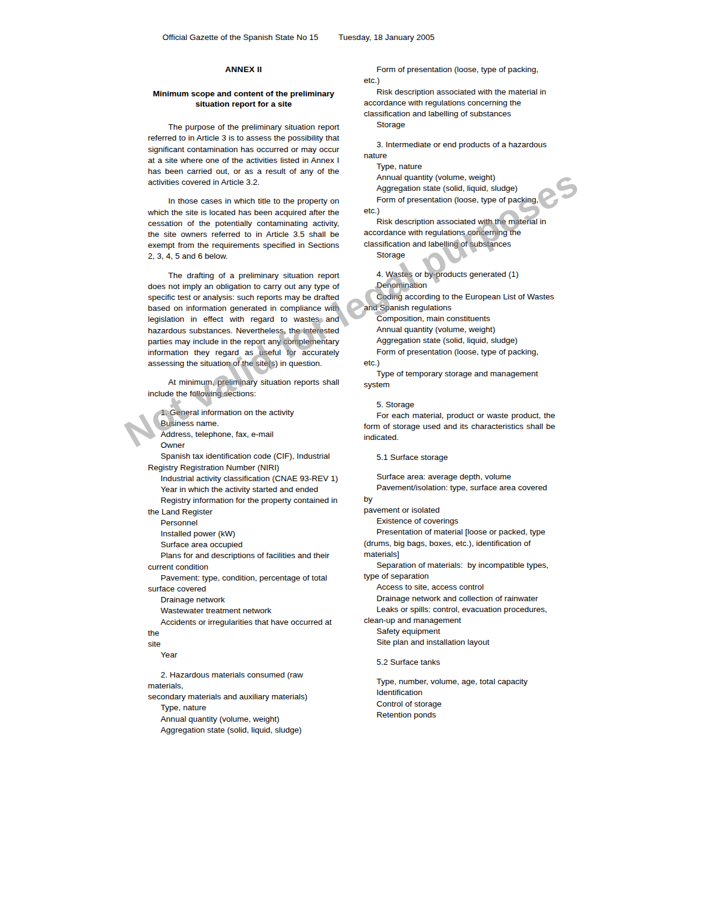Official Gazette of the Spanish State No 15 Tuesday, 18 January 2005
ANNEX II
Minimum scope and content of the preliminary
situation report for a site
The purpose of the preliminary situation report referred to in Article 3 is to assess the possibility that significant contamination has occurred or may occur at a site where one of the activities listed in Annex I has been carried out, or as a result of any of the activities covered in Article 3.2.
In those cases in which title to the property on which the site is located has been acquired after the cessation of the potentially contaminating activity, the site owners referred to in Article 3.5 shall be exempt from the requirements specified in Sections 2, 3, 4, 5 and 6 below.
The drafting of a preliminary situation report does not imply an obligation to carry out any type of specific test or analysis: such reports may be drafted based on information generated in compliance with legislation in effect with regard to wastes and hazardous substances. Nevertheless, the interested parties may include in the report any complementary information they regard as useful for accurately assessing the situation of the site(s) in question.
At minimum, preliminary situation reports shall include the following sections:
1. General information on the activity
Business name.
Address, telephone, fax, e-mail
Owner
Spanish tax identification code (CIF), Industrial
Registry Registration Number (NIRI)
Industrial activity classification (CNAE 93-REV 1)
Year in which the activity started and ended
Registry information for the property contained in
the Land Register
Personnel
Installed power (kW)
Surface area occupied
Plans for and descriptions of facilities and their
current condition
Pavement: type, condition, percentage of total
surface covered
Drainage network
Wastewater treatment network
Accidents or irregularities that have occurred at the
site
Year
2. Hazardous materials consumed (raw materials,
secondary materials and auxiliary materials)
Type, nature
Annual quantity (volume, weight)
Aggregation state (solid, liquid, sludge)
Form of presentation (loose, type of packing, etc.)
Risk description associated with the material in
accordance with regulations concerning the
classification and labelling of substances
Storage
3. Intermediate or end products of a hazardous
nature
Type, nature
Annual quantity (volume, weight)
Aggregation state (solid, liquid, sludge)
Form of presentation (loose, type of packing, etc.)
Risk description associated with the material in
accordance with regulations concerning the
classification and labelling of substances
Storage
4. Wastes or by-products generated (1)
Denomination
Coding according to the European List of Wastes
and Spanish regulations
Composition, main constituents
Annual quantity (volume, weight)
Aggregation state (solid, liquid, sludge)
Form of presentation (loose, type of packing, etc.)
Type of temporary storage and management
system
5. Storage
For each material, product or waste product, the form of storage used and its characteristics shall be indicated.
5.1 Surface storage
Surface area: average depth, volume
Pavement/isolation: type, surface area covered by
pavement or isolated
Existence of coverings
Presentation of material [loose or packed, type
(drums, big bags, boxes, etc.), identification of
materials]
Separation of materials: by incompatible types,
type of separation
Access to site, access control
Drainage network and collection of rainwater
Leaks or spills: control, evacuation procedures,
clean-up and management
Safety equipment
Site plan and installation layout
5.2 Surface tanks
Type, number, volume, age, total capacity
Identification
Control of storage
Retention ponds
Not valid for legal purposes